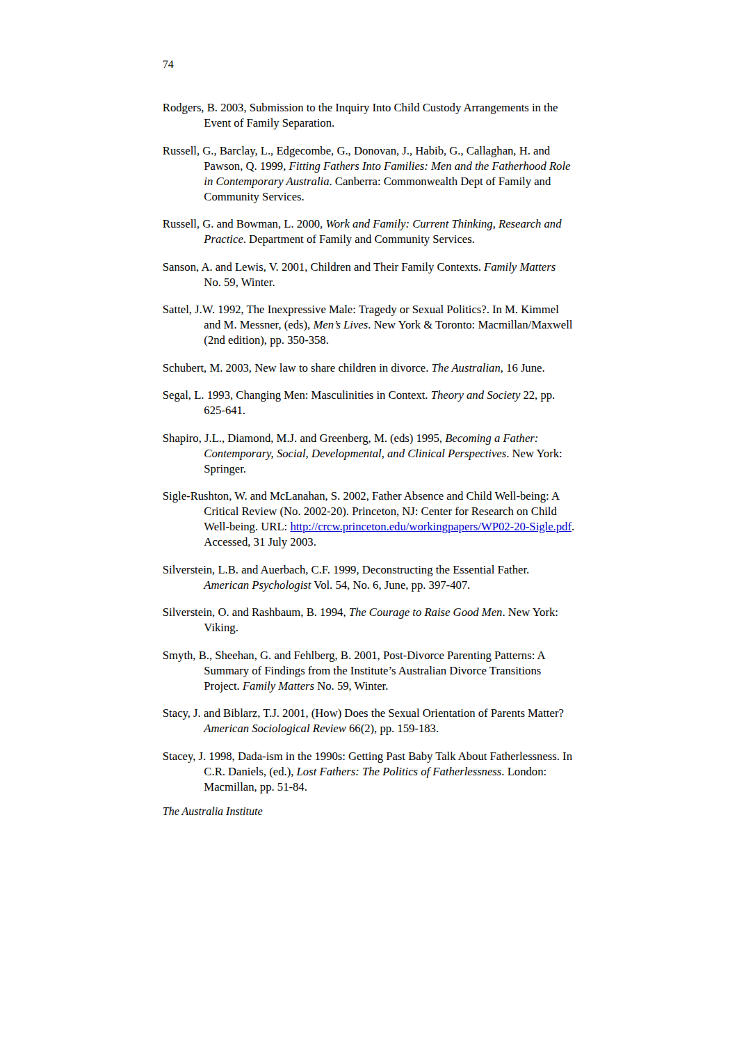74
Rodgers, B. 2003, Submission to the Inquiry Into Child Custody Arrangements in the Event of Family Separation.
Russell, G., Barclay, L., Edgecombe, G., Donovan, J., Habib, G., Callaghan, H. and Pawson, Q. 1999, Fitting Fathers Into Families: Men and the Fatherhood Role in Contemporary Australia. Canberra: Commonwealth Dept of Family and Community Services.
Russell, G. and Bowman, L. 2000, Work and Family: Current Thinking, Research and Practice. Department of Family and Community Services.
Sanson, A. and Lewis, V. 2001, Children and Their Family Contexts. Family Matters No. 59, Winter.
Sattel, J.W. 1992, The Inexpressive Male: Tragedy or Sexual Politics?. In M. Kimmel and M. Messner, (eds), Men’s Lives. New York & Toronto: Macmillan/Maxwell (2nd edition), pp. 350-358.
Schubert, M. 2003, New law to share children in divorce. The Australian, 16 June.
Segal, L. 1993, Changing Men: Masculinities in Context. Theory and Society 22, pp. 625-641.
Shapiro, J.L., Diamond, M.J. and Greenberg, M. (eds) 1995, Becoming a Father: Contemporary, Social, Developmental, and Clinical Perspectives. New York: Springer.
Sigle-Rushton, W. and McLanahan, S. 2002, Father Absence and Child Well-being: A Critical Review (No. 2002-20). Princeton, NJ: Center for Research on Child Well-being. URL: http://crcw.princeton.edu/workingpapers/WP02-20-Sigle.pdf. Accessed, 31 July 2003.
Silverstein, L.B. and Auerbach, C.F. 1999, Deconstructing the Essential Father. American Psychologist Vol. 54, No. 6, June, pp. 397-407.
Silverstein, O. and Rashbaum, B. 1994, The Courage to Raise Good Men. New York: Viking.
Smyth, B., Sheehan, G. and Fehlberg, B. 2001, Post-Divorce Parenting Patterns: A Summary of Findings from the Institute’s Australian Divorce Transitions Project. Family Matters No. 59, Winter.
Stacy, J. and Biblarz, T.J. 2001, (How) Does the Sexual Orientation of Parents Matter? American Sociological Review 66(2), pp. 159-183.
Stacey, J. 1998, Dada-ism in the 1990s: Getting Past Baby Talk About Fatherlessness. In C.R. Daniels, (ed.), Lost Fathers: The Politics of Fatherlessness. London: Macmillan, pp. 51-84.
The Australia Institute